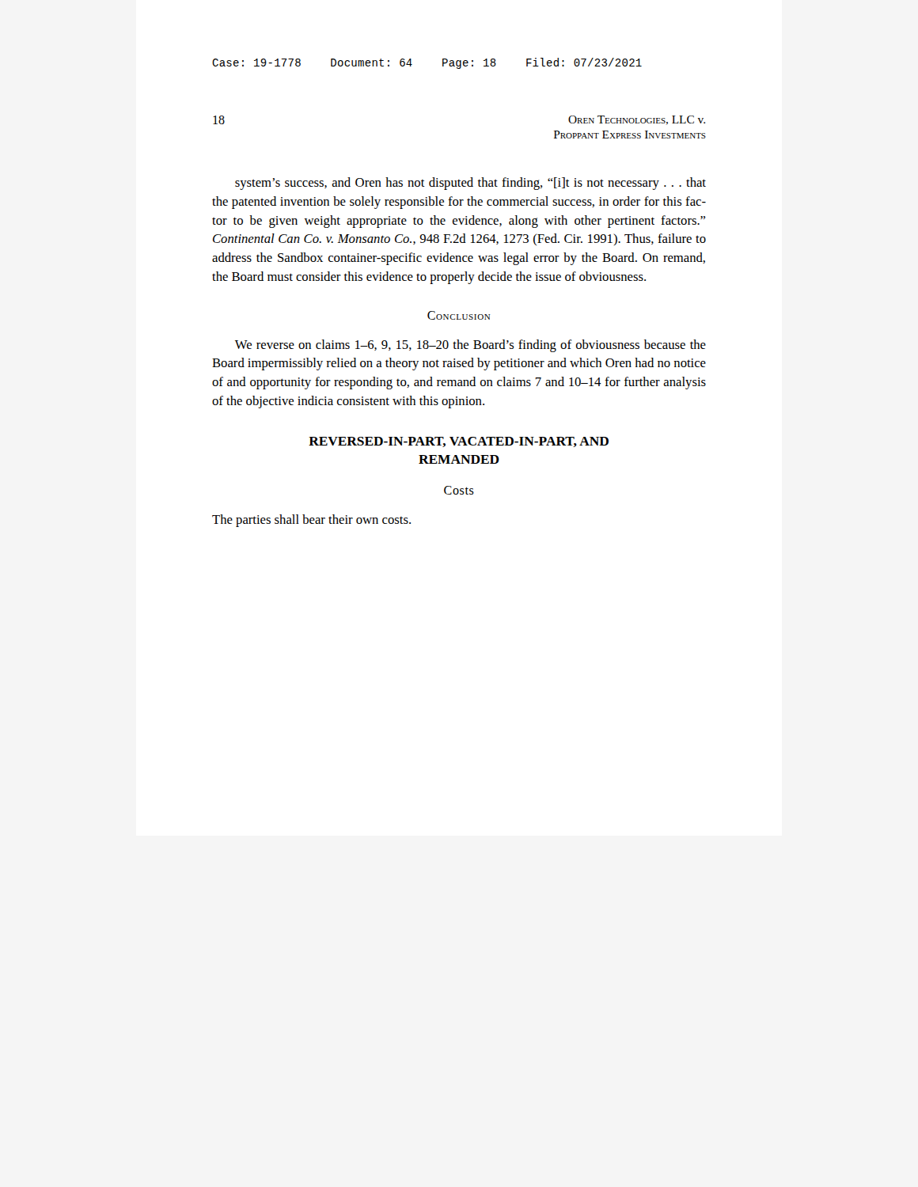Case: 19-1778 Document: 64 Page: 18 Filed: 07/23/2021
18
Oren Technologies, LLC v.
Proppant Express Investments
system’s success, and Oren has not disputed that finding, “[i]t is not necessary . . . that the patented invention be solely responsible for the commercial success, in order for this factor to be given weight appropriate to the evidence, along with other pertinent factors.” Continental Can Co. v. Monsanto Co., 948 F.2d 1264, 1273 (Fed. Cir. 1991). Thus, failure to address the Sandbox container-specific evidence was legal error by the Board. On remand, the Board must consider this evidence to properly decide the issue of obviousness.
Conclusion
We reverse on claims 1–6, 9, 15, 18–20 the Board’s finding of obviousness because the Board impermissibly relied on a theory not raised by petitioner and which Oren had no notice of and opportunity for responding to, and remand on claims 7 and 10–14 for further analysis of the objective indicia consistent with this opinion.
REVERSED-IN-PART, VACATED-IN-PART, AND
REMANDED
Costs
The parties shall bear their own costs.